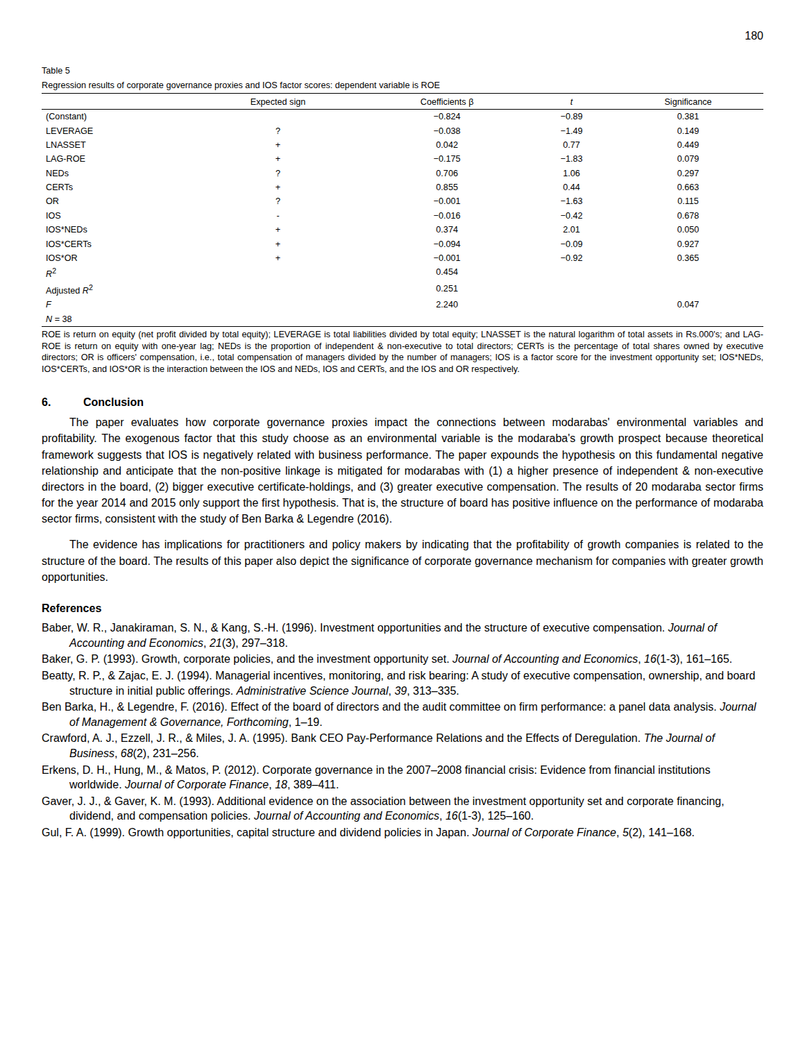180
Table 5
Regression results of corporate governance proxies and IOS factor scores: dependent variable is ROE
| | Expected sign | Coefficients β | t | Significance |
| --- | --- | --- | --- | --- |
| (Constant) | | −0.824 | −0.89 | 0.381 |
| LEVERAGE | ? | −0.038 | −1.49 | 0.149 |
| LNASSET | + | 0.042 | 0.77 | 0.449 |
| LAG-ROE | + | −0.175 | −1.83 | 0.079 |
| NEDs | ? | 0.706 | 1.06 | 0.297 |
| CERTs | + | 0.855 | 0.44 | 0.663 |
| OR | ? | −0.001 | −1.63 | 0.115 |
| IOS | - | −0.016 | −0.42 | 0.678 |
| IOS*NEDs | + | 0.374 | 2.01 | 0.050 |
| IOS*CERTs | + | −0.094 | −0.09 | 0.927 |
| IOS*OR | + | −0.001 | −0.92 | 0.365 |
| R 2 | | 0.454 | | |
| Adjusted R 2 | | 0.251 | | |
| F | | 2.240 | | 0.047 |
| N = 38 | | | | |
ROE is return on equity (net profit divided by total equity); LEVERAGE is total liabilities divided by total equity; LNASSET is the natural logarithm of total assets in Rs.000's; and LAG-ROE is return on equity with one-year lag; NEDs is the proportion of independent & non-executive to total directors; CERTs is the percentage of total shares owned by executive directors; OR is officers' compensation, i.e., total compensation of managers divided by the number of managers; IOS is a factor score for the investment opportunity set; IOS*NEDs, IOS*CERTs, and IOS*OR is the interaction between the IOS and NEDs, IOS and CERTs, and the IOS and OR respectively.
6. Conclusion
The paper evaluates how corporate governance proxies impact the connections between modarabas' environmental variables and profitability. The exogenous factor that this study choose as an environmental variable is the modaraba's growth prospect because theoretical framework suggests that IOS is negatively related with business performance. The paper expounds the hypothesis on this fundamental negative relationship and anticipate that the non-positive linkage is mitigated for modarabas with (1) a higher presence of independent & non-executive directors in the board, (2) bigger executive certificate-holdings, and (3) greater executive compensation. The results of 20 modaraba sector firms for the year 2014 and 2015 only support the first hypothesis. That is, the structure of board has positive influence on the performance of modaraba sector firms, consistent with the study of Ben Barka & Legendre (2016).
The evidence has implications for practitioners and policy makers by indicating that the profitability of growth companies is related to the structure of the board. The results of this paper also depict the significance of corporate governance mechanism for companies with greater growth opportunities.
References
Baber, W. R., Janakiraman, S. N., & Kang, S.-H. (1996). Investment opportunities and the structure of executive compensation. Journal of Accounting and Economics, 21(3), 297–318.
Baker, G. P. (1993). Growth, corporate policies, and the investment opportunity set. Journal of Accounting and Economics, 16(1-3), 161–165.
Beatty, R. P., & Zajac, E. J. (1994). Managerial incentives, monitoring, and risk bearing: A study of executive compensation, ownership, and board structure in initial public offerings. Administrative Science Journal, 39, 313–335.
Ben Barka, H., & Legendre, F. (2016). Effect of the board of directors and the audit committee on firm performance: a panel data analysis. Journal of Management & Governance, Forthcoming, 1–19.
Crawford, A. J., Ezzell, J. R., & Miles, J. A. (1995). Bank CEO Pay-Performance Relations and the Effects of Deregulation. The Journal of Business, 68(2), 231–256.
Erkens, D. H., Hung, M., & Matos, P. (2012). Corporate governance in the 2007–2008 financial crisis: Evidence from financial institutions worldwide. Journal of Corporate Finance, 18, 389–411.
Gaver, J. J., & Gaver, K. M. (1993). Additional evidence on the association between the investment opportunity set and corporate financing, dividend, and compensation policies. Journal of Accounting and Economics, 16(1-3), 125–160.
Gul, F. A. (1999). Growth opportunities, capital structure and dividend policies in Japan. Journal of Corporate Finance, 5(2), 141–168.